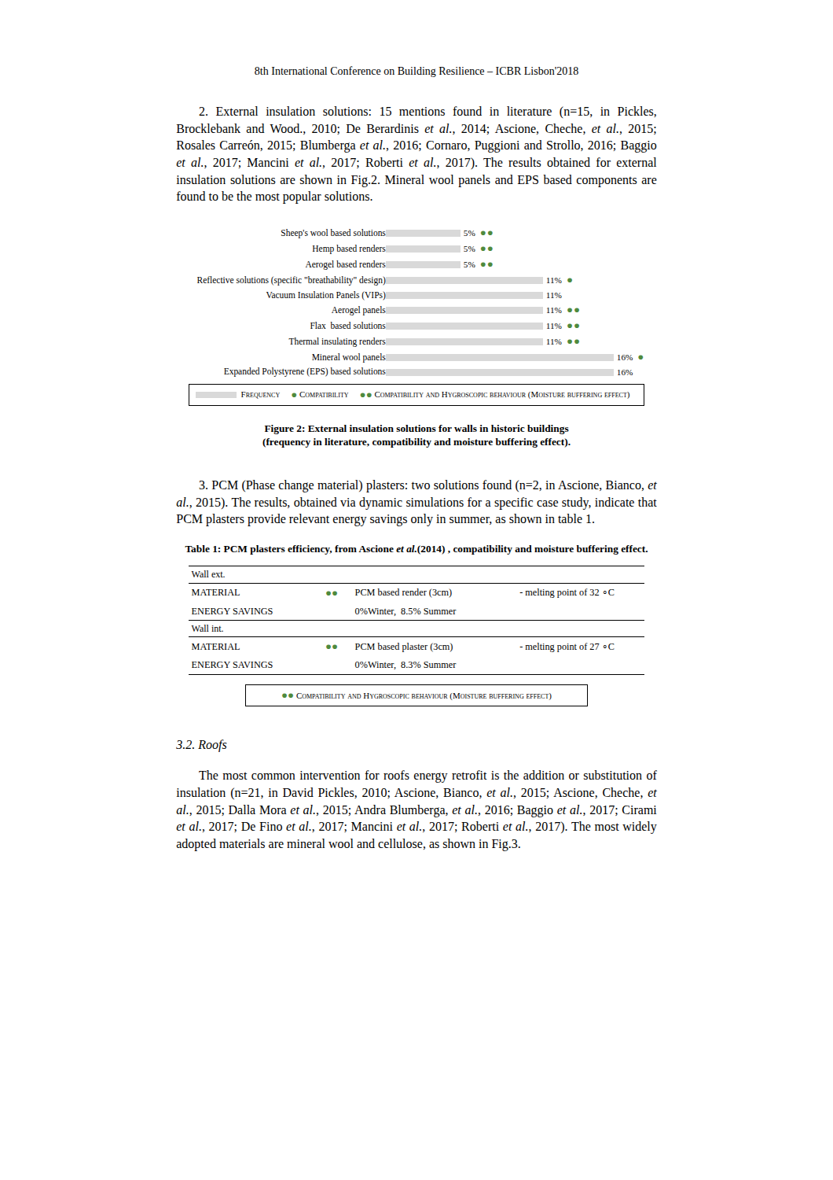8th International Conference on Building Resilience – ICBR Lisbon'2018
2. External insulation solutions: 15 mentions found in literature (n=15, in Pickles, Brocklebank and Wood., 2010; De Berardinis et al., 2014; Ascione, Cheche, et al., 2015; Rosales Carreón, 2015; Blumberga et al., 2016; Cornaro, Puggioni and Strollo, 2016; Baggio et al., 2017; Mancini et al., 2017; Roberti et al., 2017). The results obtained for external insulation solutions are shown in Fig.2. Mineral wool panels and EPS based components are found to be the most popular solutions.
| Sheep's wool based solutions | 5% ●● |
| Hemp based renders | 5% ●● |
| Aerogel based renders | 5% ●● |
| Reflective solutions (specific "breathability" design) | 11% ● |
| Vacuum Insulation Panels (VIPs) | 11% |
| Aerogel panels | 11% ●● |
| Flax based solutions | 11% ●● |
| Thermal insulating renders | 11% ●● |
| Mineral wool panels | 16% ● |
| Expanded Polystyrene (EPS) based solutions | 16% |
Frequency ● Compatibility ●● Compatibility and Hygroscopic behaviour (Moisture buffering effect)
Figure 2: External insulation solutions for walls in historic buildings
(frequency in literature, compatibility and moisture buffering effect).
3. PCM (Phase change material) plasters: two solutions found (n=2, in Ascione, Bianco, et al., 2015). The results, obtained via dynamic simulations for a specific case study, indicate that PCM plasters provide relevant energy savings only in summer, as shown in table 1.
Table 1: PCM plasters efficiency, from Ascione et al.(2014) , compatibility and moisture buffering effect.
| Wall ext. |
| MATERIAL | ●● | PCM based render (3cm) | - melting point of 32 ∘C |
| ENERGY SAVINGS | | 0%Winter, 8.5% Summer | |
| Wall int. |
| MATERIAL | ●● | PCM based plaster (3cm) | - melting point of 27 ∘C |
| ENERGY SAVINGS | | 0%Winter, 8.3% Summer | |
●● Compatibility and Hygroscopic behaviour (Moisture buffering effect)
3.2. Roofs
The most common intervention for roofs energy retrofit is the addition or substitution of insulation (n=21, in David Pickles, 2010; Ascione, Bianco, et al., 2015; Ascione, Cheche, et al., 2015; Dalla Mora et al., 2015; Andra Blumberga, et al., 2016; Baggio et al., 2017; Cirami et al., 2017; De Fino et al., 2017; Mancini et al., 2017; Roberti et al., 2017). The most widely adopted materials are mineral wool and cellulose, as shown in Fig.3.